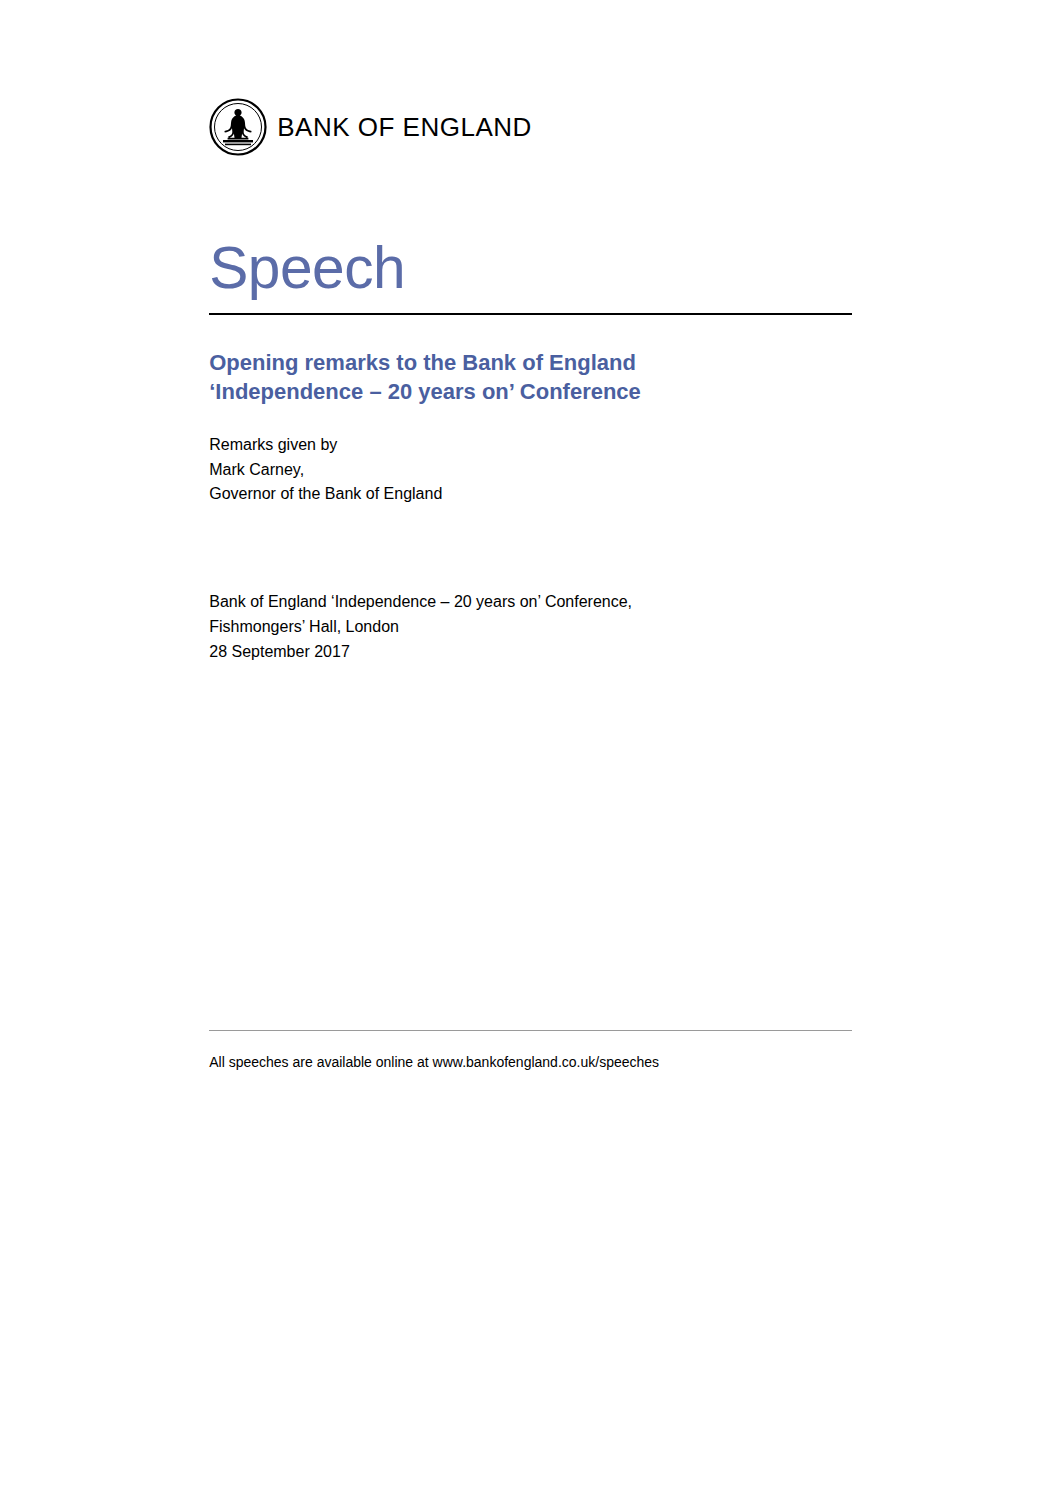BANK OF ENGLAND
Speech
Opening remarks to the Bank of England
‘Independence – 20 years on’ Conference
Remarks given by
Mark Carney,
Governor of the Bank of England
Bank of England ‘Independence – 20 years on’ Conference,
Fishmongers’ Hall, London
28 September 2017
All speeches are available online at www.bankofengland.co.uk/speeches